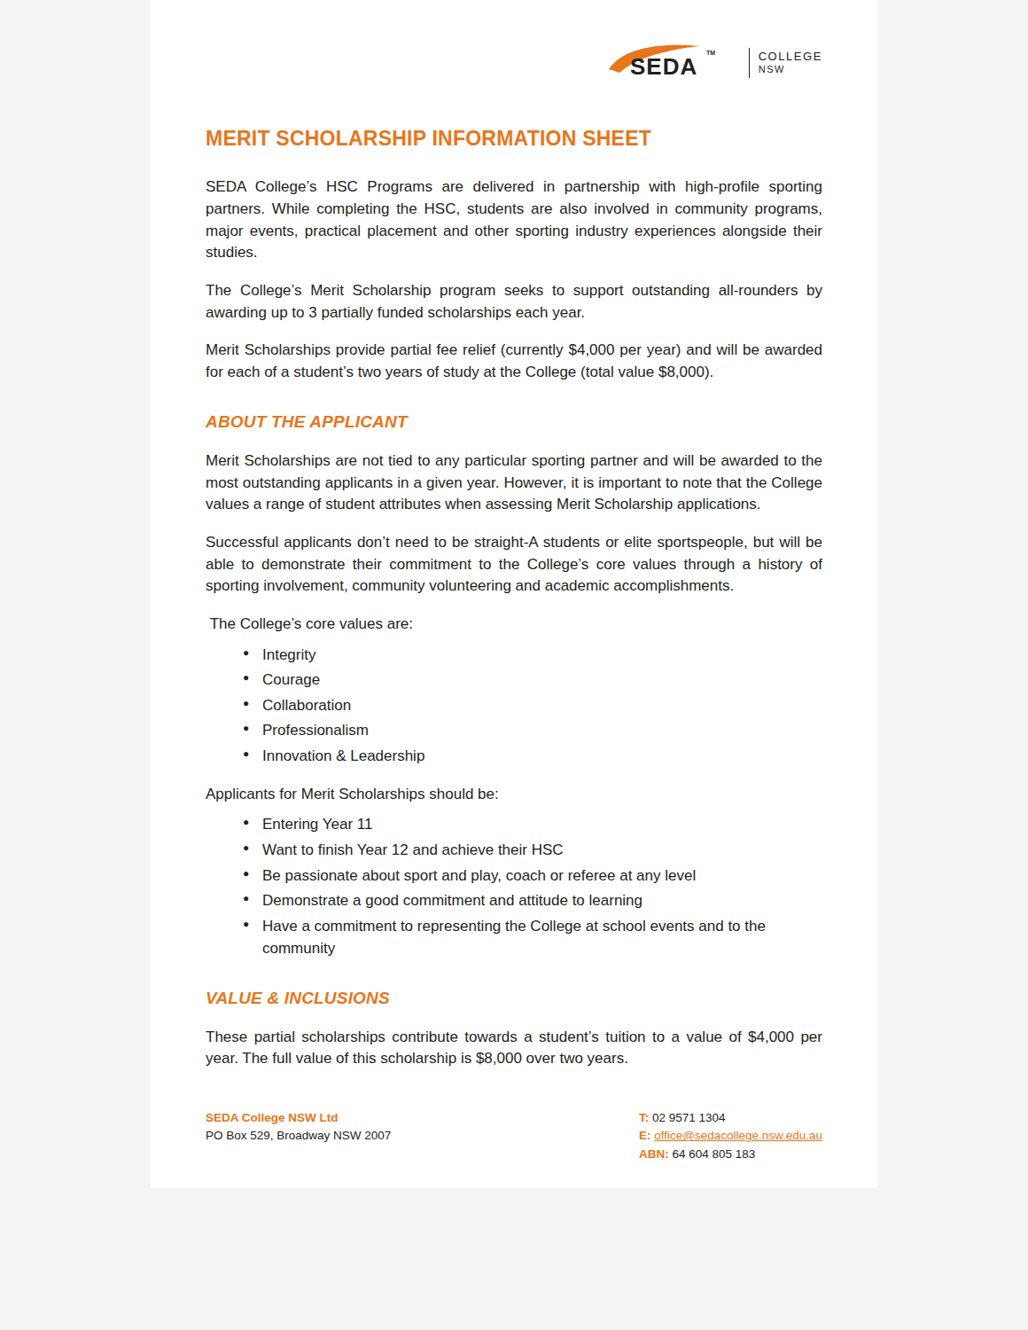SEDA TM
COLLEGENSW
MERIT SCHOLARSHIP INFORMATION SHEET
SEDA College’s HSC Programs are delivered in partnership with high-profile sporting partners. While completing the HSC, students are also involved in community programs, major events, practical placement and other sporting industry experiences alongside their studies.
The College’s Merit Scholarship program seeks to support outstanding all-rounders by awarding up to 3 partially funded scholarships each year.
Merit Scholarships provide partial fee relief (currently $4,000 per year) and will be awarded for each of a student’s two years of study at the College (total value $8,000).
ABOUT THE APPLICANT
Merit Scholarships are not tied to any particular sporting partner and will be awarded to the most outstanding applicants in a given year. However, it is important to note that the College values a range of student attributes when assessing Merit Scholarship applications.
Successful applicants don’t need to be straight-A students or elite sportspeople, but will be able to demonstrate their commitment to the College’s core values through a history of sporting involvement, community volunteering and academic accomplishments.
The College’s core values are:
Integrity
Courage
Collaboration
Professionalism
Innovation & Leadership
Applicants for Merit Scholarships should be:
Entering Year 11
Want to finish Year 12 and achieve their HSC
Be passionate about sport and play, coach or referee at any level
Demonstrate a good commitment and attitude to learning
Have a commitment to representing the College at school events and to the community
VALUE & INCLUSIONS
These partial scholarships contribute towards a student’s tuition to a value of $4,000 per year. The full value of this scholarship is $8,000 over two years.
SEDA College NSW Ltd
PO Box 529, Broadway NSW 2007
T: 02 9571 1304
E: office@sedacollege.nsw.edu.au
ABN: 64 604 805 183